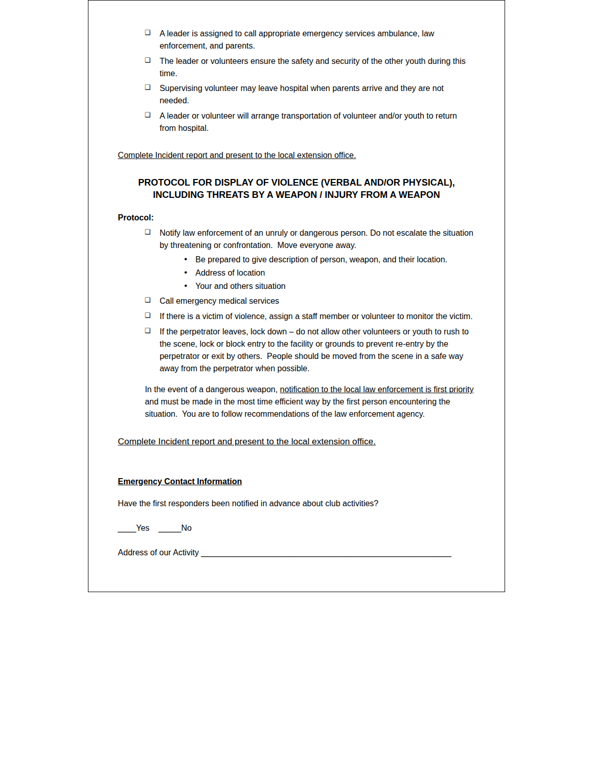A leader is assigned to call appropriate emergency services ambulance, law enforcement, and parents.
The leader or volunteers ensure the safety and security of the other youth during this time.
Supervising volunteer may leave hospital when parents arrive and they are not needed.
A leader or volunteer will arrange transportation of volunteer and/or youth to return from hospital.
Complete Incident report and present to the local extension office.
PROTOCOL FOR DISPLAY OF VIOLENCE (VERBAL AND/OR PHYSICAL), INCLUDING THREATS BY A WEAPON / INJURY FROM A WEAPON
Protocol:
Notify law enforcement of an unruly or dangerous person. Do not escalate the situation by threatening or confrontation. Move everyone away.
Be prepared to give description of person, weapon, and their location.
Address of location
Your and others situation
Call emergency medical services
If there is a victim of violence, assign a staff member or volunteer to monitor the victim.
If the perpetrator leaves, lock down – do not allow other volunteers or youth to rush to the scene, lock or block entry to the facility or grounds to prevent re-entry by the perpetrator or exit by others. People should be moved from the scene in a safe way away from the perpetrator when possible.
In the event of a dangerous weapon, notification to the local law enforcement is first priority and must be made in the most time efficient way by the first person encountering the situation. You are to follow recommendations of the law enforcement agency.
Complete Incident report and present to the local extension office.
Emergency Contact Information
Have the first responders been notified in advance about club activities?
____Yes _____No
Address of our Activity _______________________________________________________